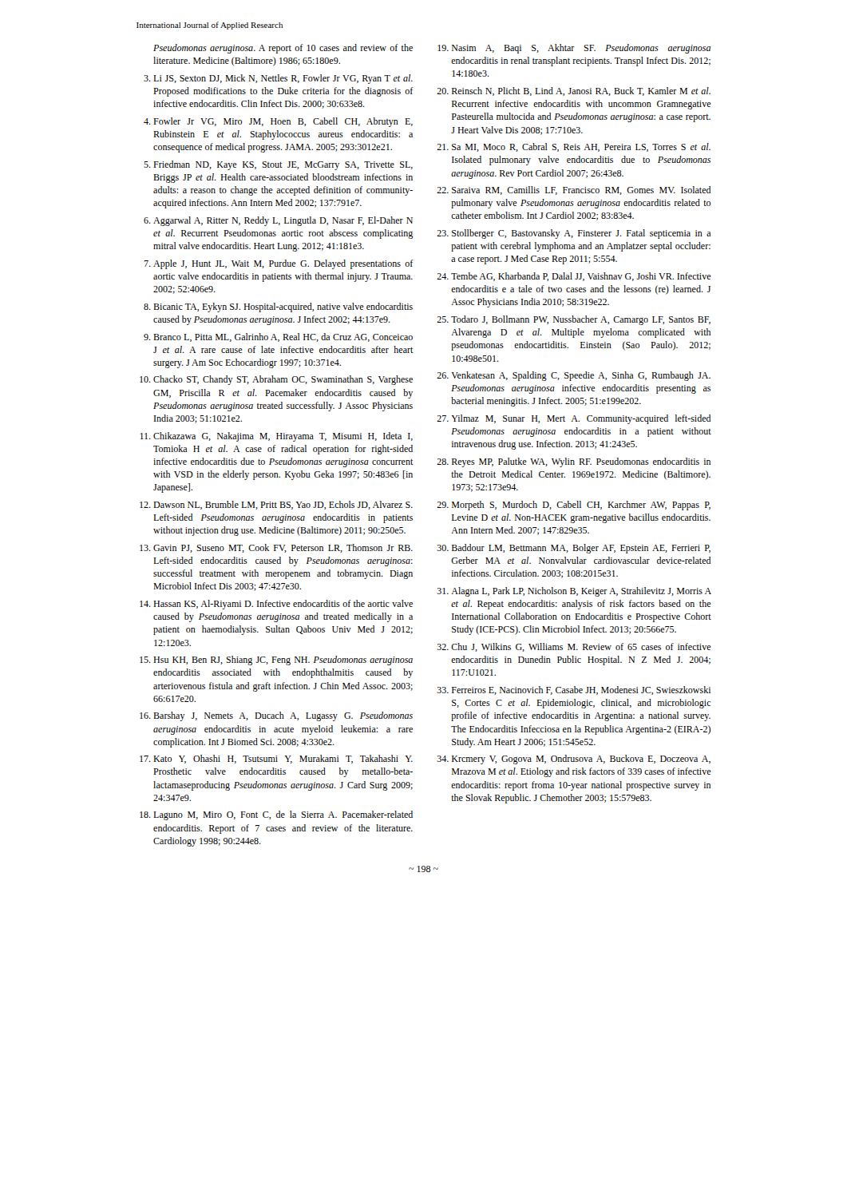International Journal of Applied Research
Pseudomonas aeruginosa. A report of 10 cases and review of the literature. Medicine (Baltimore) 1986; 65:180e9.
Li JS, Sexton DJ, Mick N, Nettles R, Fowler Jr VG, Ryan T et al. Proposed modifications to the Duke criteria for the diagnosis of infective endocarditis. Clin Infect Dis. 2000; 30:633e8.
Fowler Jr VG, Miro JM, Hoen B, Cabell CH, Abrutyn E, Rubinstein E et al. Staphylococcus aureus endocarditis: a consequence of medical progress. JAMA. 2005; 293:3012e21.
Friedman ND, Kaye KS, Stout JE, McGarry SA, Trivette SL, Briggs JP et al. Health care-associated bloodstream infections in adults: a reason to change the accepted definition of community-acquired infections. Ann Intern Med 2002; 137:791e7.
Aggarwal A, Ritter N, Reddy L, Lingutla D, Nasar F, El-Daher N et al. Recurrent Pseudomonas aortic root abscess complicating mitral valve endocarditis. Heart Lung. 2012; 41:181e3.
Apple J, Hunt JL, Wait M, Purdue G. Delayed presentations of aortic valve endocarditis in patients with thermal injury. J Trauma. 2002; 52:406e9.
Bicanic TA, Eykyn SJ. Hospital-acquired, native valve endocarditis caused by Pseudomonas aeruginosa. J Infect 2002; 44:137e9.
Branco L, Pitta ML, Galrinho A, Real HC, da Cruz AG, Conceicao J et al. A rare cause of late infective endocarditis after heart surgery. J Am Soc Echocardiogr 1997; 10:371e4.
Chacko ST, Chandy ST, Abraham OC, Swaminathan S, Varghese GM, Priscilla R et al. Pacemaker endocarditis caused by Pseudomonas aeruginosa treated successfully. J Assoc Physicians India 2003; 51:1021e2.
Chikazawa G, Nakajima M, Hirayama T, Misumi H, Ideta I, Tomioka H et al. A case of radical operation for right-sided infective endocarditis due to Pseudomonas aeruginosa concurrent with VSD in the elderly person. Kyobu Geka 1997; 50:483e6 [in Japanese].
Dawson NL, Brumble LM, Pritt BS, Yao JD, Echols JD, Alvarez S. Left-sided Pseudomonas aeruginosa endocarditis in patients without injection drug use. Medicine (Baltimore) 2011; 90:250e5.
Gavin PJ, Suseno MT, Cook FV, Peterson LR, Thomson Jr RB. Left-sided endocarditis caused by Pseudomonas aeruginosa: successful treatment with meropenem and tobramycin. Diagn Microbiol Infect Dis 2003; 47:427e30.
Hassan KS, Al-Riyami D. Infective endocarditis of the aortic valve caused by Pseudomonas aeruginosa and treated medically in a patient on haemodialysis. Sultan Qaboos Univ Med J 2012; 12:120e3.
Hsu KH, Ben RJ, Shiang JC, Feng NH. Pseudomonas aeruginosa endocarditis associated with endophthalmitis caused by arteriovenous fistula and graft infection. J Chin Med Assoc. 2003; 66:617e20.
Barshay J, Nemets A, Ducach A, Lugassy G. Pseudomonas aeruginosa endocarditis in acute myeloid leukemia: a rare complication. Int J Biomed Sci. 2008; 4:330e2.
Kato Y, Ohashi H, Tsutsumi Y, Murakami T, Takahashi Y. Prosthetic valve endocarditis caused by metallo-beta-lactamaseproducing Pseudomonas aeruginosa. J Card Surg 2009; 24:347e9.
Laguno M, Miro O, Font C, de la Sierra A. Pacemaker-related endocarditis. Report of 7 cases and review of the literature. Cardiology 1998; 90:244e8.
Nasim A, Baqi S, Akhtar SF. Pseudomonas aeruginosa endocarditis in renal transplant recipients. Transpl Infect Dis. 2012; 14:180e3.
Reinsch N, Plicht B, Lind A, Janosi RA, Buck T, Kamler M et al. Recurrent infective endocarditis with uncommon Gramnegative Pasteurella multocida and Pseudomonas aeruginosa: a case report. J Heart Valve Dis 2008; 17:710e3.
Sa MI, Moco R, Cabral S, Reis AH, Pereira LS, Torres S et al. Isolated pulmonary valve endocarditis due to Pseudomonas aeruginosa. Rev Port Cardiol 2007; 26:43e8.
Saraiva RM, Camillis LF, Francisco RM, Gomes MV. Isolated pulmonary valve Pseudomonas aeruginosa endocarditis related to catheter embolism. Int J Cardiol 2002; 83:83e4.
Stollberger C, Bastovansky A, Finsterer J. Fatal septicemia in a patient with cerebral lymphoma and an Amplatzer septal occluder: a case report. J Med Case Rep 2011; 5:554.
Tembe AG, Kharbanda P, Dalal JJ, Vaishnav G, Joshi VR. Infective endocarditis e a tale of two cases and the lessons (re) learned. J Assoc Physicians India 2010; 58:319e22.
Todaro J, Bollmann PW, Nussbacher A, Camargo LF, Santos BF, Alvarenga D et al. Multiple myeloma complicated with pseudomonas endocartiditis. Einstein (Sao Paulo). 2012; 10:498e501.
Venkatesan A, Spalding C, Speedie A, Sinha G, Rumbaugh JA. Pseudomonas aeruginosa infective endocarditis presenting as bacterial meningitis. J Infect. 2005; 51:e199e202.
Yilmaz M, Sunar H, Mert A. Community-acquired left-sided Pseudomonas aeruginosa endocarditis in a patient without intravenous drug use. Infection. 2013; 41:243e5.
Reyes MP, Palutke WA, Wylin RF. Pseudomonas endocarditis in the Detroit Medical Center. 1969e1972. Medicine (Baltimore). 1973; 52:173e94.
Morpeth S, Murdoch D, Cabell CH, Karchmer AW, Pappas P, Levine D et al. Non-HACEK gram-negative bacillus endocarditis. Ann Intern Med. 2007; 147:829e35.
Baddour LM, Bettmann MA, Bolger AF, Epstein AE, Ferrieri P, Gerber MA et al. Nonvalvular cardiovascular device-related infections. Circulation. 2003; 108:2015e31.
Alagna L, Park LP, Nicholson B, Keiger A, Strahilevitz J, Morris A et al. Repeat endocarditis: analysis of risk factors based on the International Collaboration on Endocarditis e Prospective Cohort Study (ICE-PCS). Clin Microbiol Infect. 2013; 20:566e75.
Chu J, Wilkins G, Williams M. Review of 65 cases of infective endocarditis in Dunedin Public Hospital. N Z Med J. 2004; 117:U1021.
Ferreiros E, Nacinovich F, Casabe JH, Modenesi JC, Swieszkowski S, Cortes C et al. Epidemiologic, clinical, and microbiologic profile of infective endocarditis in Argentina: a national survey. The Endocarditis Infecciosa en la Republica Argentina-2 (EIRA-2) Study. Am Heart J 2006; 151:545e52.
Krcmery V, Gogova M, Ondrusova A, Buckova E, Doczeova A, Mrazova M et al. Etiology and risk factors of 339 cases of infective endocarditis: report froma 10-year national prospective survey in the Slovak Republic. J Chemother 2003; 15:579e83.
~ 198 ~